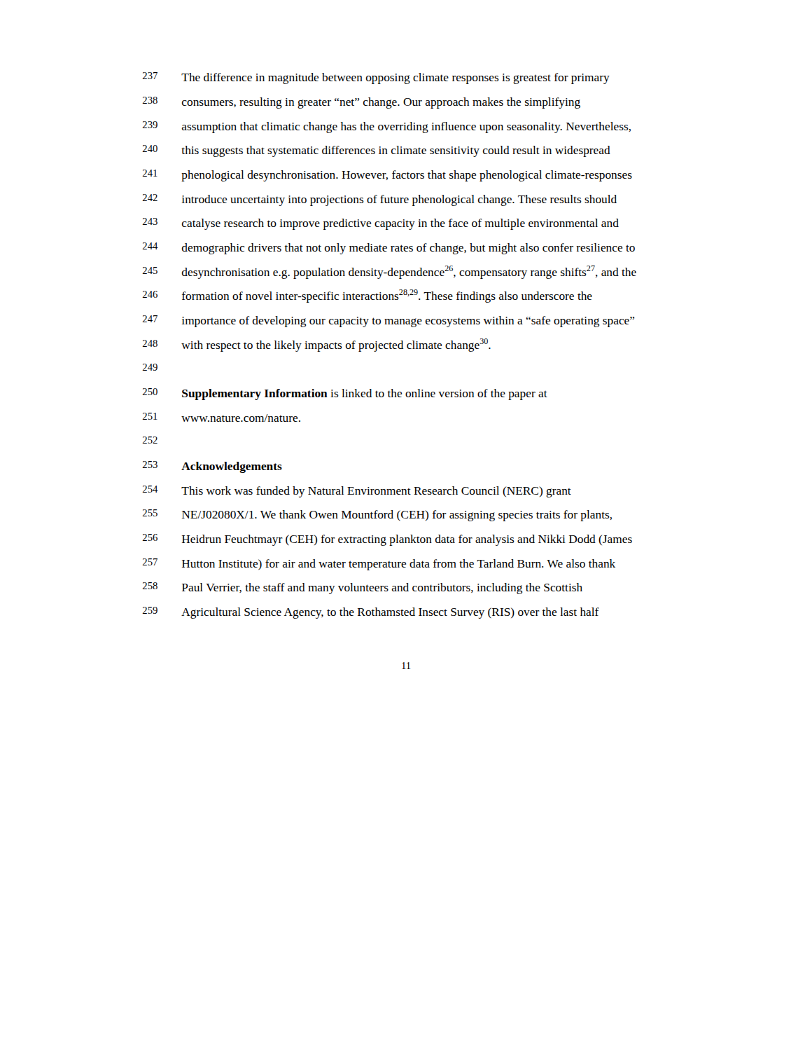The difference in magnitude between opposing climate responses is greatest for primary
consumers, resulting in greater “net” change. Our approach makes the simplifying
assumption that climatic change has the overriding influence upon seasonality. Nevertheless,
this suggests that systematic differences in climate sensitivity could result in widespread
phenological desynchronisation. However, factors that shape phenological climate-responses
introduce uncertainty into projections of future phenological change. These results should
catalyse research to improve predictive capacity in the face of multiple environmental and
demographic drivers that not only mediate rates of change, but might also confer resilience to
desynchronisation e.g. population density-dependence26, compensatory range shifts27, and the
formation of novel inter-specific interactions28,29. These findings also underscore the
importance of developing our capacity to manage ecosystems within a “safe operating space”
with respect to the likely impacts of projected climate change30.
Supplementary Information is linked to the online version of the paper at
www.nature.com/nature.
Acknowledgements
This work was funded by Natural Environment Research Council (NERC) grant
NE/J02080X/1. We thank Owen Mountford (CEH) for assigning species traits for plants,
Heidrun Feuchtmayr (CEH) for extracting plankton data for analysis and Nikki Dodd (James
Hutton Institute) for air and water temperature data from the Tarland Burn. We also thank
Paul Verrier, the staff and many volunteers and contributors, including the Scottish
Agricultural Science Agency, to the Rothamsted Insect Survey (RIS) over the last half
11